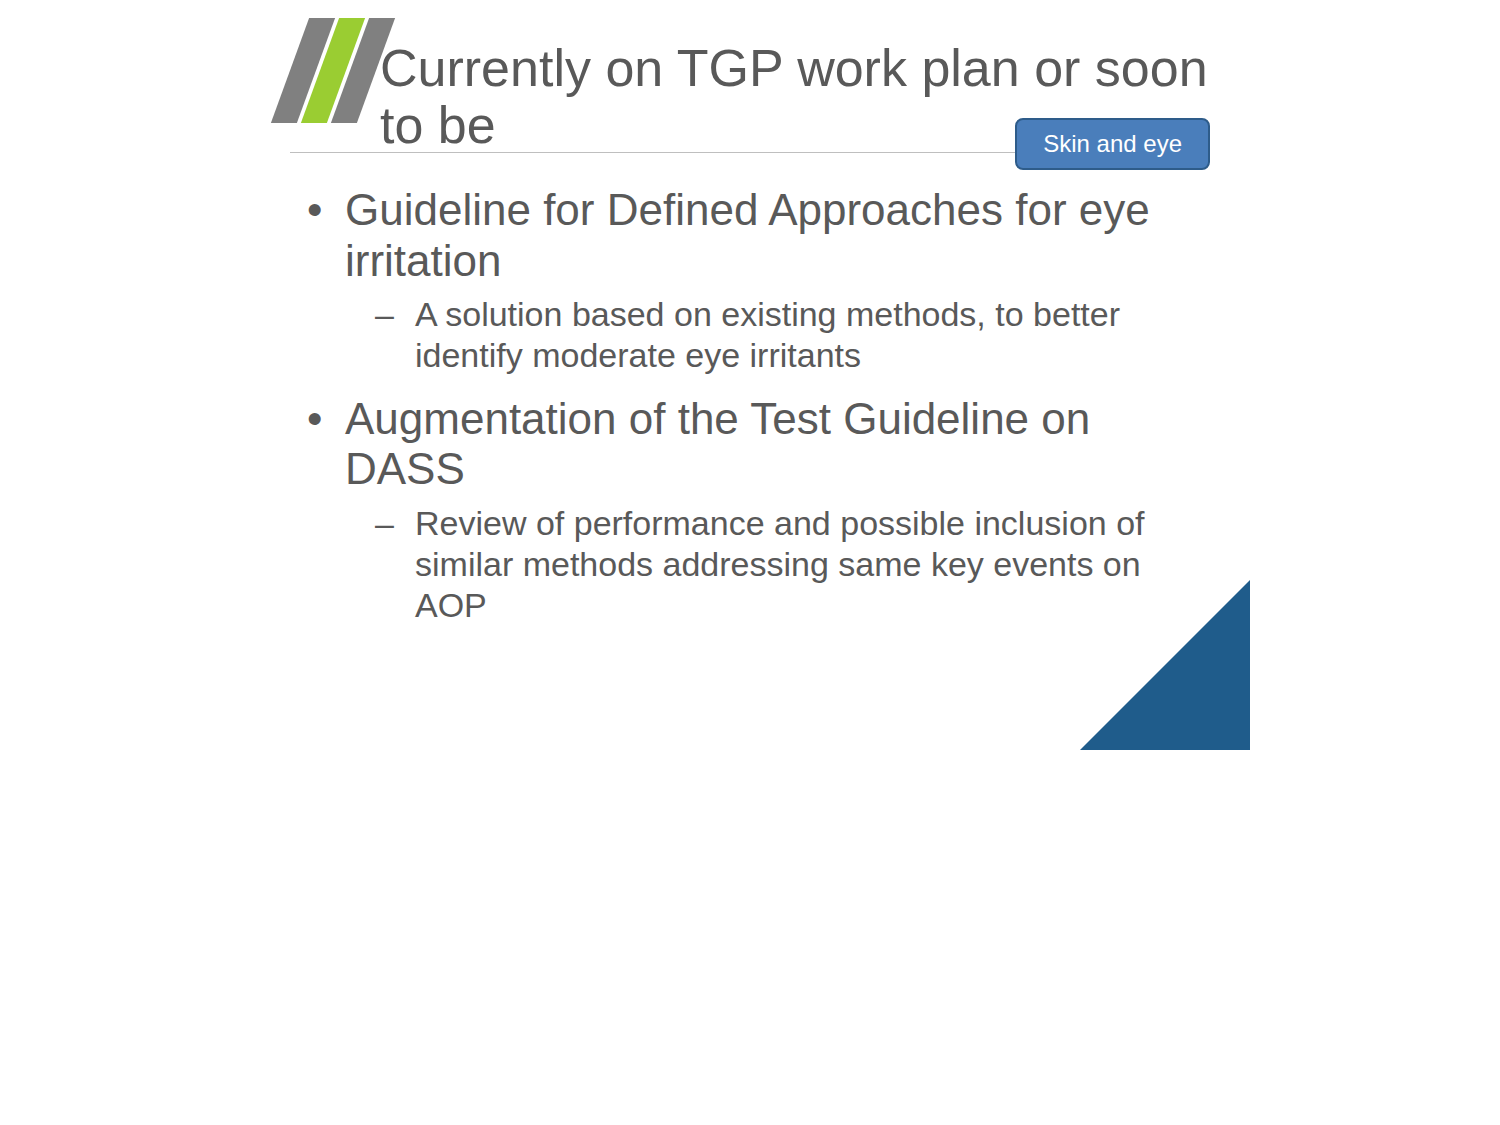Currently on TGP work plan or soon to be
Skin and eye
Guideline for Defined Approaches for eye irritation
A solution based on existing methods, to better identify moderate eye irritants
Augmentation of the Test Guideline on DASS
Review of performance and possible inclusion of similar methods addressing same key events on AOP